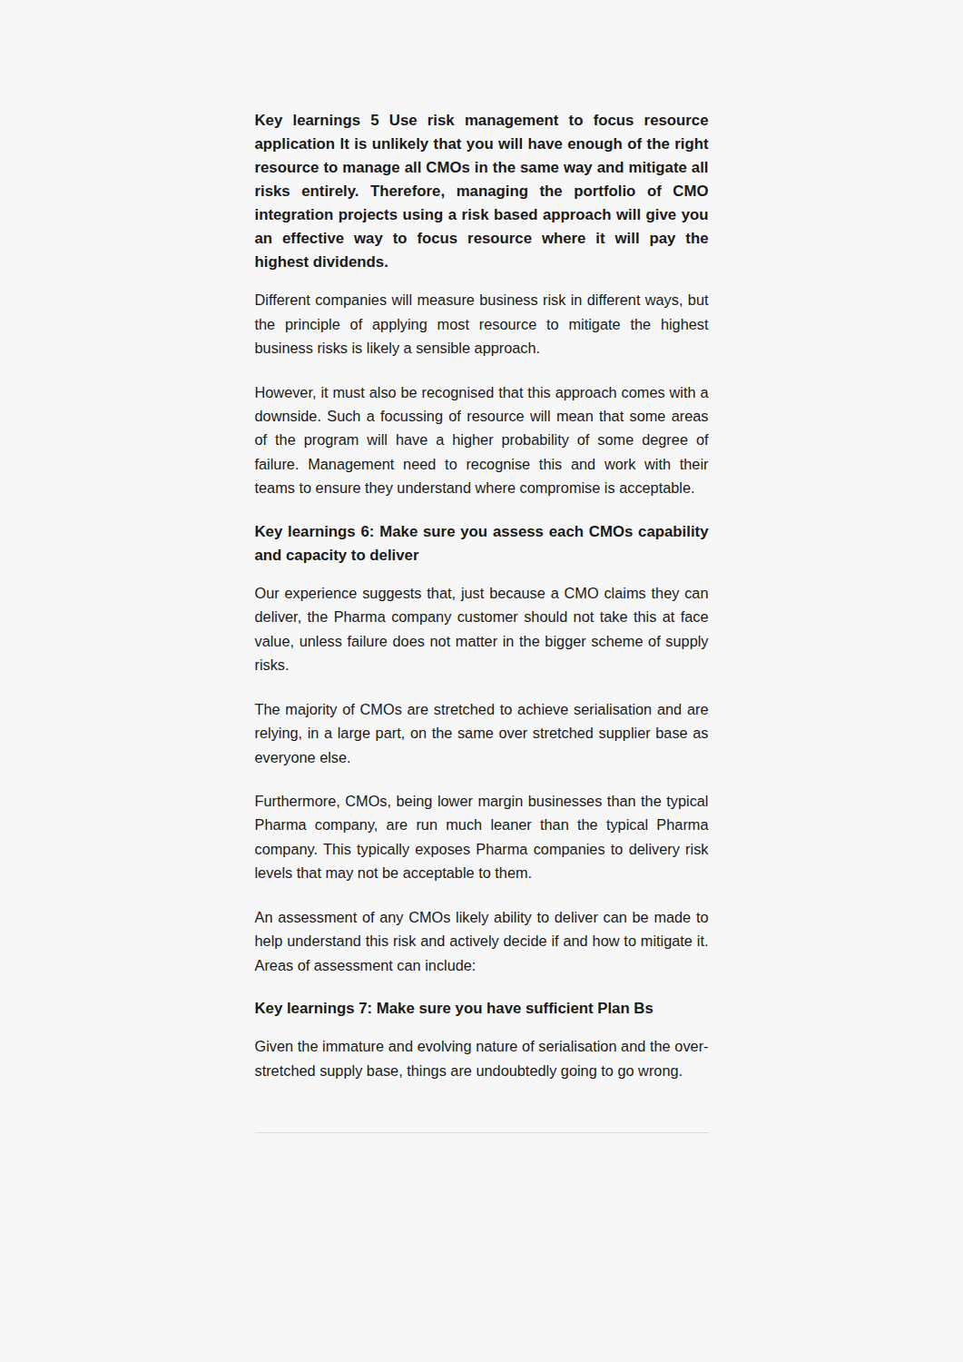Key learnings 5 Use risk management to focus resource application It is unlikely that you will have enough of the right resource to manage all CMOs in the same way and mitigate all risks entirely. Therefore, managing the portfolio of CMO integration projects using a risk based approach will give you an effective way to focus resource where it will pay the highest dividends.
Different companies will measure business risk in different ways, but the principle of applying most resource to mitigate the highest business risks is likely a sensible approach.
However, it must also be recognised that this approach comes with a downside. Such a focussing of resource will mean that some areas of the program will have a higher probability of some degree of failure. Management need to recognise this and work with their teams to ensure they understand where compromise is acceptable.
Key learnings 6: Make sure you assess each CMOs capability and capacity to deliver
Our experience suggests that, just because a CMO claims they can deliver, the Pharma company customer should not take this at face value, unless failure does not matter in the bigger scheme of supply risks.
The majority of CMOs are stretched to achieve serialisation and are relying, in a large part, on the same over stretched supplier base as everyone else.
Furthermore, CMOs, being lower margin businesses than the typical Pharma company, are run much leaner than the typical Pharma company. This typically exposes Pharma companies to delivery risk levels that may not be acceptable to them.
An assessment of any CMOs likely ability to deliver can be made to help understand this risk and actively decide if and how to mitigate it. Areas of assessment can include:
Key learnings 7: Make sure you have sufficient Plan Bs
Given the immature and evolving nature of serialisation and the over-stretched supply base, things are undoubtedly going to go wrong.